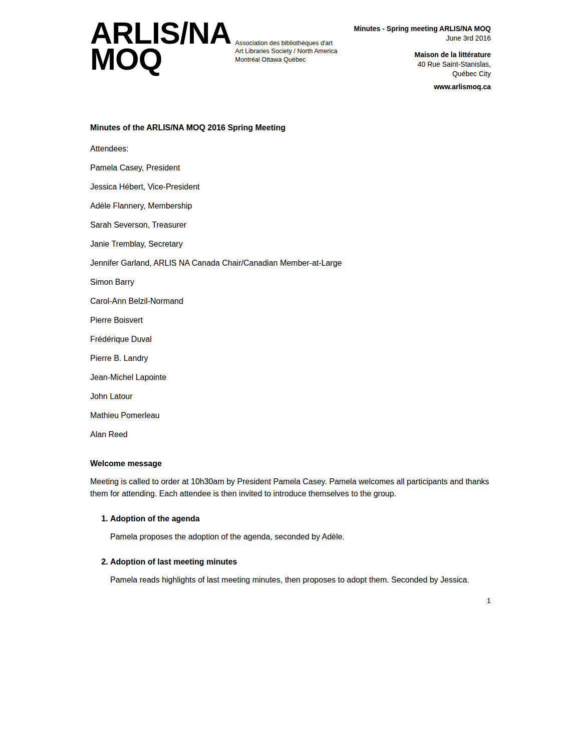ARLIS/NA
MOQ
Association des bibliothèques d'art
Art Libraries Society / North America
Montréal Ottawa Québec
Minutes - Spring meeting ARLIS/NA MOQ
June 3rd 2016
Maison de la littérature
40 Rue Saint-Stanislas,
Québec City
www.arlismoq.ca
Minutes of the ARLIS/NA MOQ 2016 Spring Meeting
Attendees:
Pamela Casey, President
Jessica Hébert, Vice-President
Adèle Flannery, Membership
Sarah Severson, Treasurer
Janie Tremblay, Secretary
Jennifer Garland, ARLIS NA Canada Chair/Canadian Member-at-Large
Simon Barry
Carol-Ann Belzil-Normand
Pierre Boisvert
Frédérique Duval
Pierre B. Landry
Jean-Michel Lapointe
John Latour
Mathieu Pomerleau
Alan Reed
Welcome message
Meeting is called to order at 10h30am by President Pamela Casey. Pamela welcomes all participants and thanks them for attending. Each attendee is then invited to introduce themselves to the group.
Adoption of the agenda
Pamela proposes the adoption of the agenda, seconded by Adèle.
Adoption of last meeting minutes
Pamela reads highlights of last meeting minutes, then proposes to adopt them. Seconded by Jessica.
1